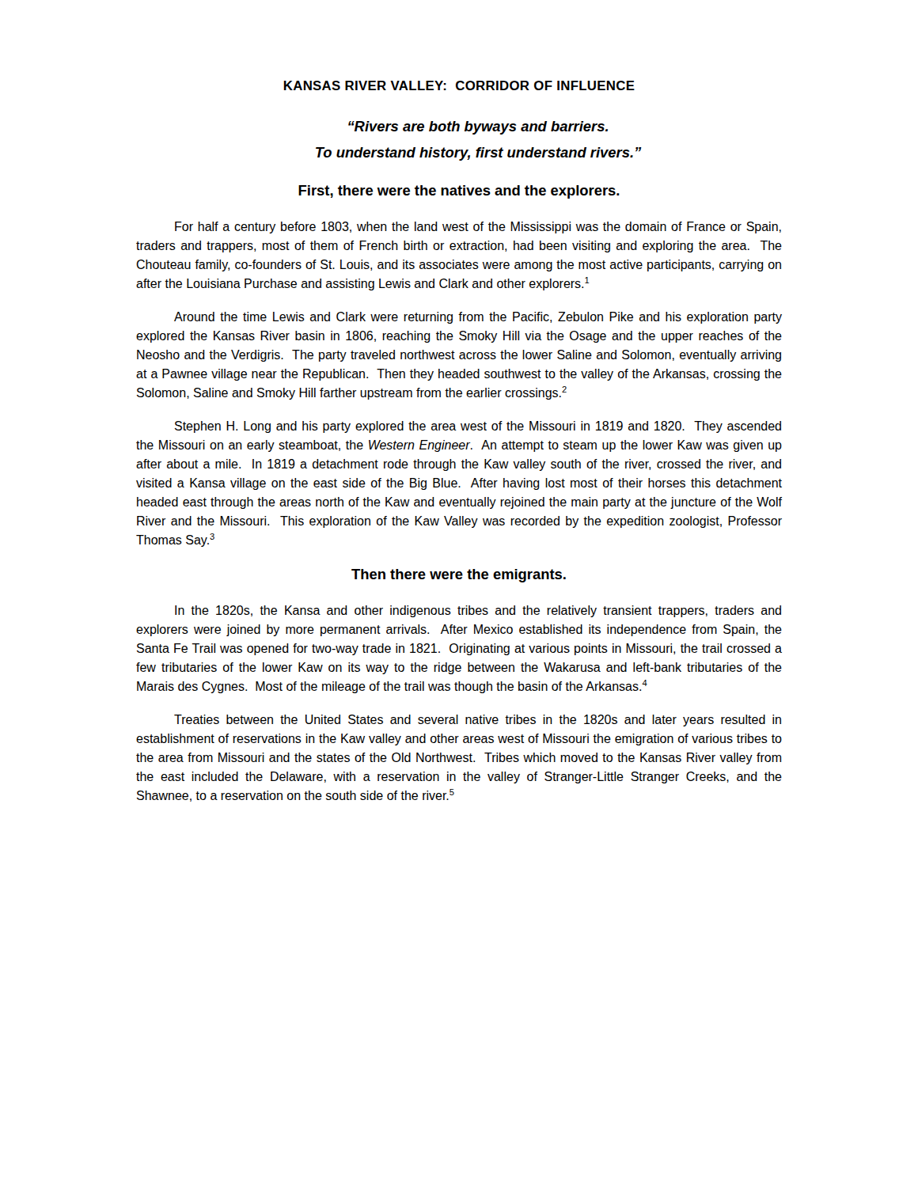KANSAS RIVER VALLEY: CORRIDOR OF INFLUENCE
“Rivers are both byways and barriers.
To understand history, first understand rivers.”
First, there were the natives and the explorers.
For half a century before 1803, when the land west of the Mississippi was the domain of France or Spain, traders and trappers, most of them of French birth or extraction, had been visiting and exploring the area. The Chouteau family, co-founders of St. Louis, and its associates were among the most active participants, carrying on after the Louisiana Purchase and assisting Lewis and Clark and other explorers.1
Around the time Lewis and Clark were returning from the Pacific, Zebulon Pike and his exploration party explored the Kansas River basin in 1806, reaching the Smoky Hill via the Osage and the upper reaches of the Neosho and the Verdigris. The party traveled northwest across the lower Saline and Solomon, eventually arriving at a Pawnee village near the Republican. Then they headed southwest to the valley of the Arkansas, crossing the Solomon, Saline and Smoky Hill farther upstream from the earlier crossings.2
Stephen H. Long and his party explored the area west of the Missouri in 1819 and 1820. They ascended the Missouri on an early steamboat, the Western Engineer. An attempt to steam up the lower Kaw was given up after about a mile. In 1819 a detachment rode through the Kaw valley south of the river, crossed the river, and visited a Kansa village on the east side of the Big Blue. After having lost most of their horses this detachment headed east through the areas north of the Kaw and eventually rejoined the main party at the juncture of the Wolf River and the Missouri. This exploration of the Kaw Valley was recorded by the expedition zoologist, Professor Thomas Say.3
Then there were the emigrants.
In the 1820s, the Kansa and other indigenous tribes and the relatively transient trappers, traders and explorers were joined by more permanent arrivals. After Mexico established its independence from Spain, the Santa Fe Trail was opened for two-way trade in 1821. Originating at various points in Missouri, the trail crossed a few tributaries of the lower Kaw on its way to the ridge between the Wakarusa and left-bank tributaries of the Marais des Cygnes. Most of the mileage of the trail was though the basin of the Arkansas.4
Treaties between the United States and several native tribes in the 1820s and later years resulted in establishment of reservations in the Kaw valley and other areas west of Missouri the emigration of various tribes to the area from Missouri and the states of the Old Northwest. Tribes which moved to the Kansas River valley from the east included the Delaware, with a reservation in the valley of Stranger-Little Stranger Creeks, and the Shawnee, to a reservation on the south side of the river.5